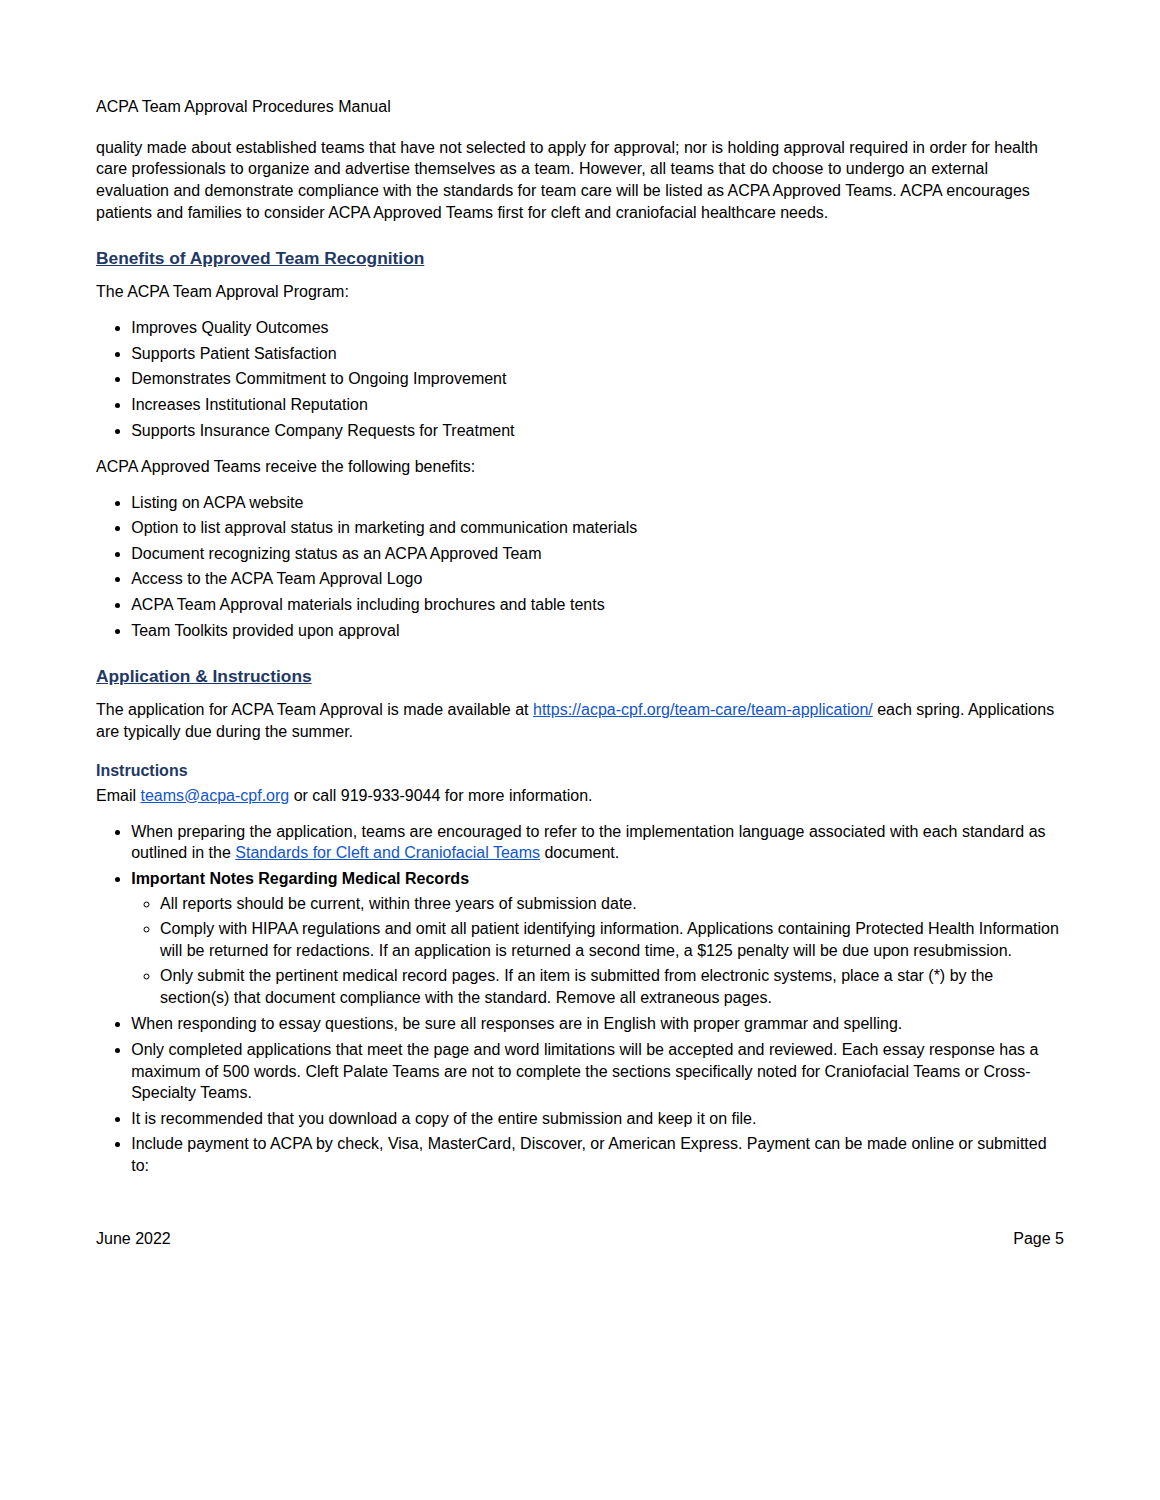ACPA Team Approval Procedures Manual
quality made about established teams that have not selected to apply for approval; nor is holding approval required in order for health care professionals to organize and advertise themselves as a team. However, all teams that do choose to undergo an external evaluation and demonstrate compliance with the standards for team care will be listed as ACPA Approved Teams. ACPA encourages patients and families to consider ACPA Approved Teams first for cleft and craniofacial healthcare needs.
Benefits of Approved Team Recognition
The ACPA Team Approval Program:
Improves Quality Outcomes
Supports Patient Satisfaction
Demonstrates Commitment to Ongoing Improvement
Increases Institutional Reputation
Supports Insurance Company Requests for Treatment
ACPA Approved Teams receive the following benefits:
Listing on ACPA website
Option to list approval status in marketing and communication materials
Document recognizing status as an ACPA Approved Team
Access to the ACPA Team Approval Logo
ACPA Team Approval materials including brochures and table tents
Team Toolkits provided upon approval
Application & Instructions
The application for ACPA Team Approval is made available at https://acpa-cpf.org/team-care/team-application/ each spring. Applications are typically due during the summer.
Instructions
Email teams@acpa-cpf.org or call 919-933-9044 for more information.
When preparing the application, teams are encouraged to refer to the implementation language associated with each standard as outlined in the Standards for Cleft and Craniofacial Teams document.
Important Notes Regarding Medical Records
All reports should be current, within three years of submission date.
Comply with HIPAA regulations and omit all patient identifying information. Applications containing Protected Health Information will be returned for redactions. If an application is returned a second time, a $125 penalty will be due upon resubmission.
Only submit the pertinent medical record pages. If an item is submitted from electronic systems, place a star (*) by the section(s) that document compliance with the standard. Remove all extraneous pages.
When responding to essay questions, be sure all responses are in English with proper grammar and spelling.
Only completed applications that meet the page and word limitations will be accepted and reviewed. Each essay response has a maximum of 500 words. Cleft Palate Teams are not to complete the sections specifically noted for Craniofacial Teams or Cross-Specialty Teams.
It is recommended that you download a copy of the entire submission and keep it on file.
Include payment to ACPA by check, Visa, MasterCard, Discover, or American Express. Payment can be made online or submitted to:
June 2022 Page 5